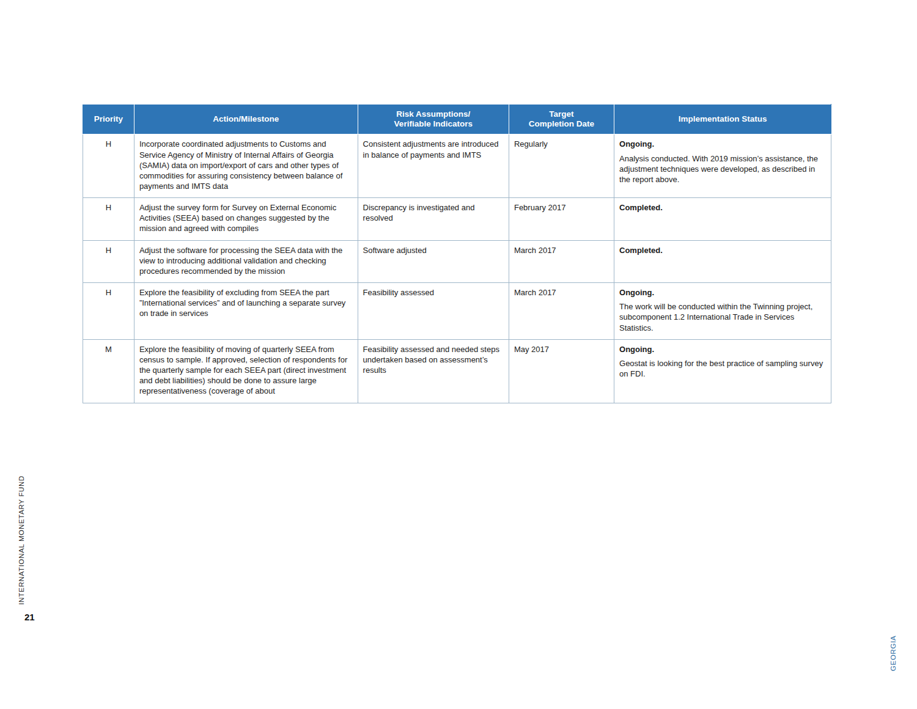INTERNATIONAL MONETARY FUND
21
GEORGIA
| Priority | Action/Milestone | Risk Assumptions/ Verifiable Indicators | Target Completion Date | Implementation Status |
| --- | --- | --- | --- | --- |
| H | Incorporate coordinated adjustments to Customs and Service Agency of Ministry of Internal Affairs of Georgia (SAMIA) data on import/export of cars and other types of commodities for assuring consistency between balance of payments and IMTS data | Consistent adjustments are introduced in balance of payments and IMTS | Regularly | Ongoing. Analysis conducted. With 2019 mission’s assistance, the adjustment techniques were developed, as described in the report above. |
| H | Adjust the survey form for Survey on External Economic Activities (SEEA) based on changes suggested by the mission and agreed with compiles | Discrepancy is investigated and resolved | February 2017 | Completed. |
| H | Adjust the software for processing the SEEA data with the view to introducing additional validation and checking procedures recommended by the mission | Software adjusted | March 2017 | Completed. |
| H | Explore the feasibility of excluding from SEEA the part ”International services” and of launching a separate survey on trade in services | Feasibility assessed | March 2017 | Ongoing. The work will be conducted within the Twinning project, subcomponent 1.2 International Trade in Services Statistics. |
| M | Explore the feasibility of moving of quarterly SEEA from census to sample. If approved, selection of respondents for the quarterly sample for each SEEA part (direct investment and debt liabilities) should be done to assure large representativeness (coverage of about | Feasibility assessed and needed steps undertaken based on assessment’s results | May 2017 | Ongoing. Geostat is looking for the best practice of sampling survey on FDI. |